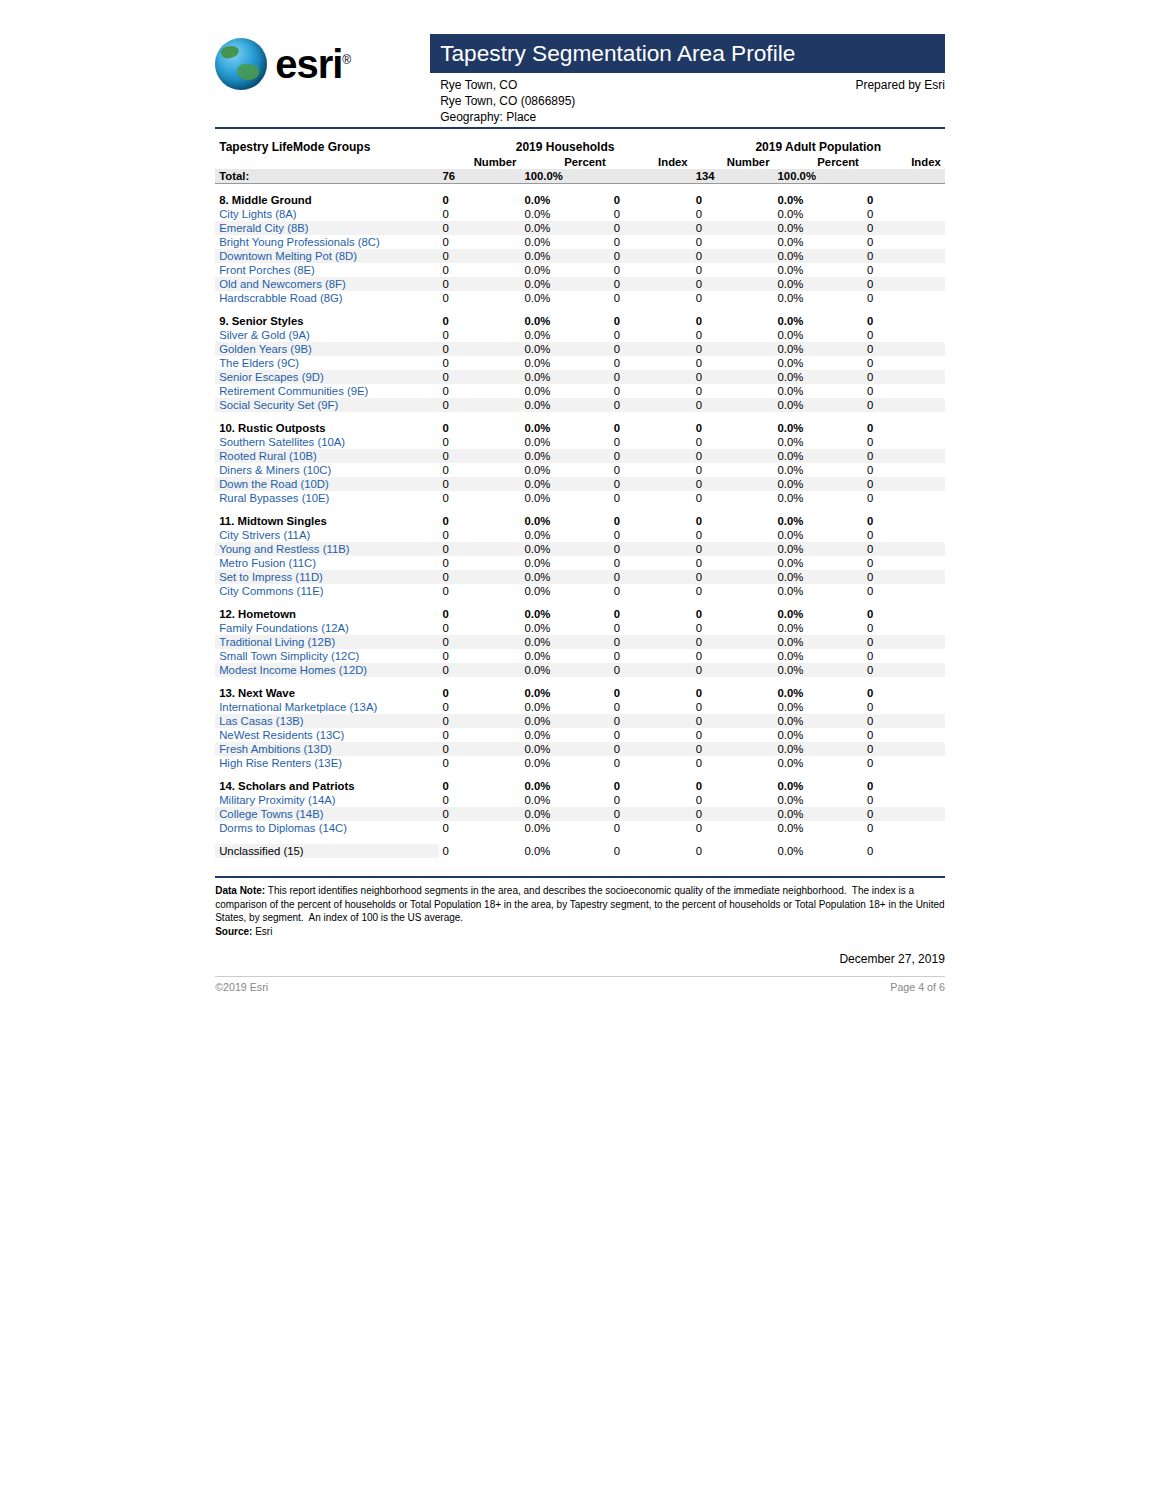esri®
Tapestry Segmentation Area Profile
Prepared by Esri Rye Town, CO
Rye Town, CO (0866895)
Geography: Place
| Tapestry LifeMode Groups | 2019 Households | 2019 Adult Population |
| --- | --- | --- |
| | Number | Percent | Index | Number | Percent | Index |
| Total: | 76 | 100.0% | | 134 | 100.0% | |
| 8. Middle Ground | 0 | 0.0% | 0 | 0 | 0.0% | 0 |
| City Lights (8A) | 0 | 0.0% | 0 | 0 | 0.0% | 0 |
| Emerald City (8B) | 0 | 0.0% | 0 | 0 | 0.0% | 0 |
| Bright Young Professionals (8C) | 0 | 0.0% | 0 | 0 | 0.0% | 0 |
| Downtown Melting Pot (8D) | 0 | 0.0% | 0 | 0 | 0.0% | 0 |
| Front Porches (8E) | 0 | 0.0% | 0 | 0 | 0.0% | 0 |
| Old and Newcomers (8F) | 0 | 0.0% | 0 | 0 | 0.0% | 0 |
| Hardscrabble Road (8G) | 0 | 0.0% | 0 | 0 | 0.0% | 0 |
| 9. Senior Styles | 0 | 0.0% | 0 | 0 | 0.0% | 0 |
| Silver & Gold (9A) | 0 | 0.0% | 0 | 0 | 0.0% | 0 |
| Golden Years (9B) | 0 | 0.0% | 0 | 0 | 0.0% | 0 |
| The Elders (9C) | 0 | 0.0% | 0 | 0 | 0.0% | 0 |
| Senior Escapes (9D) | 0 | 0.0% | 0 | 0 | 0.0% | 0 |
| Retirement Communities (9E) | 0 | 0.0% | 0 | 0 | 0.0% | 0 |
| Social Security Set (9F) | 0 | 0.0% | 0 | 0 | 0.0% | 0 |
| 10. Rustic Outposts | 0 | 0.0% | 0 | 0 | 0.0% | 0 |
| Southern Satellites (10A) | 0 | 0.0% | 0 | 0 | 0.0% | 0 |
| Rooted Rural (10B) | 0 | 0.0% | 0 | 0 | 0.0% | 0 |
| Diners & Miners (10C) | 0 | 0.0% | 0 | 0 | 0.0% | 0 |
| Down the Road (10D) | 0 | 0.0% | 0 | 0 | 0.0% | 0 |
| Rural Bypasses (10E) | 0 | 0.0% | 0 | 0 | 0.0% | 0 |
| 11. Midtown Singles | 0 | 0.0% | 0 | 0 | 0.0% | 0 |
| City Strivers (11A) | 0 | 0.0% | 0 | 0 | 0.0% | 0 |
| Young and Restless (11B) | 0 | 0.0% | 0 | 0 | 0.0% | 0 |
| Metro Fusion (11C) | 0 | 0.0% | 0 | 0 | 0.0% | 0 |
| Set to Impress (11D) | 0 | 0.0% | 0 | 0 | 0.0% | 0 |
| City Commons (11E) | 0 | 0.0% | 0 | 0 | 0.0% | 0 |
| 12. Hometown | 0 | 0.0% | 0 | 0 | 0.0% | 0 |
| Family Foundations (12A) | 0 | 0.0% | 0 | 0 | 0.0% | 0 |
| Traditional Living (12B) | 0 | 0.0% | 0 | 0 | 0.0% | 0 |
| Small Town Simplicity (12C) | 0 | 0.0% | 0 | 0 | 0.0% | 0 |
| Modest Income Homes (12D) | 0 | 0.0% | 0 | 0 | 0.0% | 0 |
| 13. Next Wave | 0 | 0.0% | 0 | 0 | 0.0% | 0 |
| International Marketplace (13A) | 0 | 0.0% | 0 | 0 | 0.0% | 0 |
| Las Casas (13B) | 0 | 0.0% | 0 | 0 | 0.0% | 0 |
| NeWest Residents (13C) | 0 | 0.0% | 0 | 0 | 0.0% | 0 |
| Fresh Ambitions (13D) | 0 | 0.0% | 0 | 0 | 0.0% | 0 |
| High Rise Renters (13E) | 0 | 0.0% | 0 | 0 | 0.0% | 0 |
| 14. Scholars and Patriots | 0 | 0.0% | 0 | 0 | 0.0% | 0 |
| Military Proximity (14A) | 0 | 0.0% | 0 | 0 | 0.0% | 0 |
| College Towns (14B) | 0 | 0.0% | 0 | 0 | 0.0% | 0 |
| Dorms to Diplomas (14C) | 0 | 0.0% | 0 | 0 | 0.0% | 0 |
| Unclassified (15) | 0 | 0.0% | 0 | 0 | 0.0% | 0 |
Data Note: This report identifies neighborhood segments in the area, and describes the socioeconomic quality of the immediate neighborhood. The index is a comparison of the percent of households or Total Population 18+ in the area, by Tapestry segment, to the percent of households or Total Population 18+ in the United States, by segment. An index of 100 is the US average.
Source: Esri
December 27, 2019
©2019 Esri
Page 4 of 6